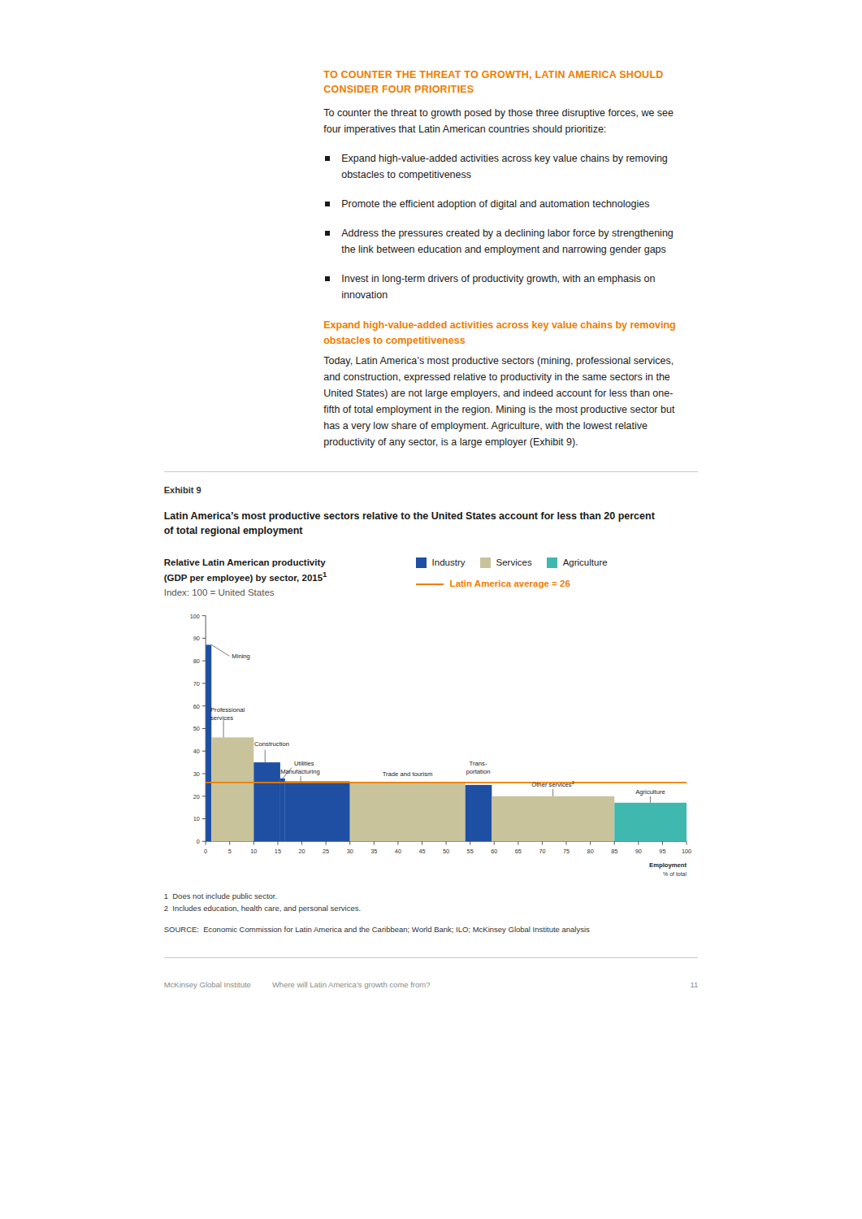To counter the threat to growth, Latin America should consider four priorities
To counter the threat to growth posed by those three disruptive forces, we see four imperatives that Latin American countries should prioritize:
Expand high-value-added activities across key value chains by removing obstacles to competitiveness
Promote the efficient adoption of digital and automation technologies
Address the pressures created by a declining labor force by strengthening the link between education and employment and narrowing gender gaps
Invest in long-term drivers of productivity growth, with an emphasis on innovation
Expand high-value-added activities across key value chains by removing obstacles to competitiveness
Today, Latin America’s most productive sectors (mining, professional services, and construction, expressed relative to productivity in the same sectors in the United States) are not large employers, and indeed account for less than one-fifth of total employment in the region. Mining is the most productive sector but has a very low share of employment. Agriculture, with the lowest relative productivity of any sector, is a large employer (Exhibit 9).
Exhibit 9
Latin America’s most productive sectors relative to the United States account for less than 20 percent of total regional employment
Relative Latin American productivity
(GDP per employee) by sector, 20151 Index: 100 = United States
Industry
Services
Agriculture
Latin America average = 26
0 10 20 30 40 50 60 70 80 90 100 0 5 10 15 20 25 30 35 40 45 50 55 60 65 70 75 80 85 90 95 100 Mining Professional services Construction Utilities Manufacturing Trade and tourism Trans- portation Other services2 Agriculture Employment % of total
1 Does not include public sector.
2 Includes education, health care, and personal services.
SOURCE: Economic Commission for Latin America and the Caribbean; World Bank; ILO; McKinsey Global Institute analysis
McKinsey Global Institute Where will Latin America’s growth come from?
11